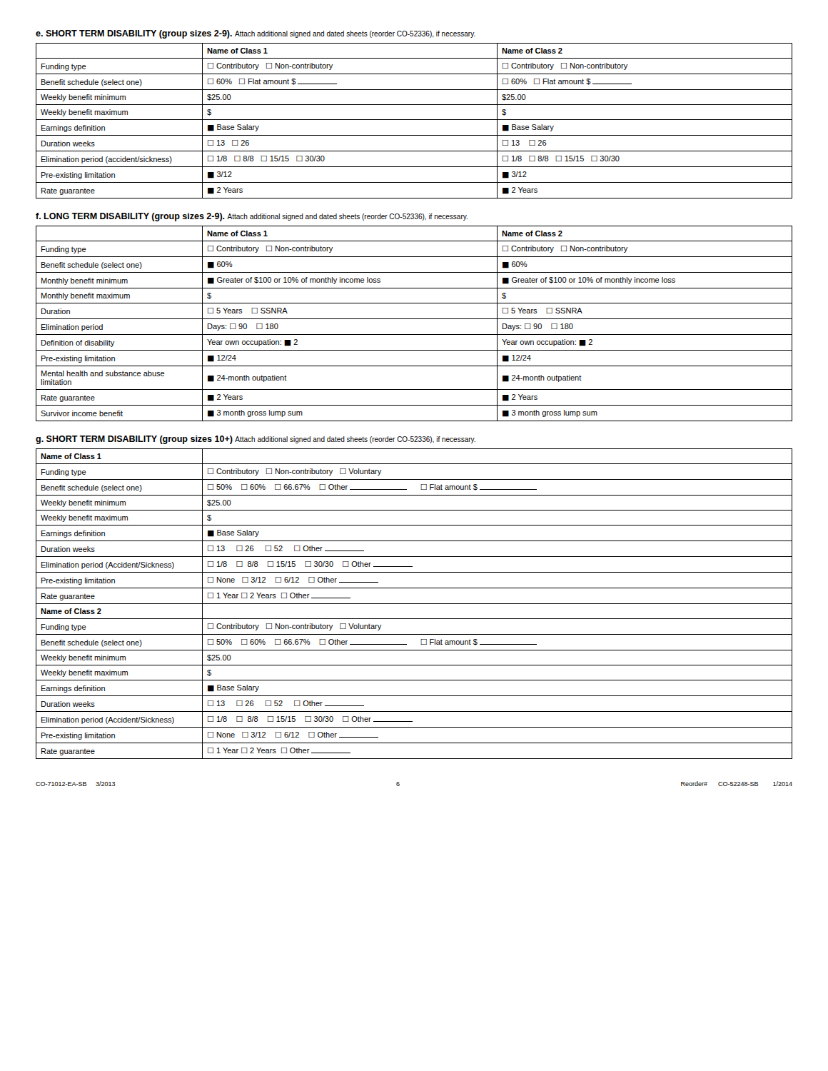e. SHORT TERM DISABILITY (group sizes 2-9). Attach additional signed and dated sheets (reorder CO-52336), if necessary.
| | Name of Class 1 | Name of Class 2 |
| Funding type | ☐ Contributory ☐ Non-contributory | ☐ Contributory ☐ Non-contributory |
| Benefit schedule (select one) | ☐ 60% ☐ Flat amount $ | ☐ 60% ☐ Flat amount $ |
| Weekly benefit minimum | $25.00 | $25.00 |
| Weekly benefit maximum | $ | $ |
| Earnings definition | ■ Base Salary | ■ Base Salary |
| Duration weeks | ☐ 13 ☐ 26 | ☐ 13 ☐ 26 |
| Elimination period (accident/sickness) | ☐ 1/8 ☐ 8/8 ☐ 15/15 ☐ 30/30 | ☐ 1/8 ☐ 8/8 ☐ 15/15 ☐ 30/30 |
| Pre-existing limitation | ■ 3/12 | ■ 3/12 |
| Rate guarantee | ■ 2 Years | ■ 2 Years |
f. LONG TERM DISABILITY (group sizes 2-9). Attach additional signed and dated sheets (reorder CO-52336), if necessary.
| | Name of Class 1 | Name of Class 2 |
| Funding type | ☐ Contributory ☐ Non-contributory | ☐ Contributory ☐ Non-contributory |
| Benefit schedule (select one) | ■ 60% | ■ 60% |
| Monthly benefit minimum | ■ Greater of $100 or 10% of monthly income loss | ■ Greater of $100 or 10% of monthly income loss |
| Monthly benefit maximum | $ | $ |
| Duration | ☐ 5 Years ☐ SSNRA | ☐ 5 Years ☐ SSNRA |
| Elimination period | Days: ☐ 90 ☐ 180 | Days: ☐ 90 ☐ 180 |
| Definition of disability | Year own occupation: ■ 2 | Year own occupation: ■ 2 |
| Pre-existing limitation | ■ 12/24 | ■ 12/24 |
| Mental health and substance abuse limitation | ■ 24-month outpatient | ■ 24-month outpatient |
| Rate guarantee | ■ 2 Years | ■ 2 Years |
| Survivor income benefit | ■ 3 month gross lump sum | ■ 3 month gross lump sum |
g. SHORT TERM DISABILITY (group sizes 10+) Attach additional signed and dated sheets (reorder CO-52336), if necessary.
| Name of Class 1 | |
| Funding type | ☐ Contributory ☐ Non-contributory ☐ Voluntary |
| Benefit schedule (select one) | ☐ 50% ☐ 60% ☐ 66.67% ☐ Other ☐ Flat amount $ |
| Weekly benefit minimum | $25.00 |
| Weekly benefit maximum | $ |
| Earnings definition | ■ Base Salary |
| Duration weeks | ☐ 13 ☐ 26 ☐ 52 ☐ Other |
| Elimination period (Accident/Sickness) | ☐ 1/8 ☐ 8/8 ☐ 15/15 ☐ 30/30 ☐ Other |
| Pre-existing limitation | ☐ None ☐ 3/12 ☐ 6/12 ☐ Other |
| Rate guarantee | ☐ 1 Year ☐ 2 Years ☐ Other |
| Name of Class 2 | |
| Funding type | ☐ Contributory ☐ Non-contributory ☐ Voluntary |
| Benefit schedule (select one) | ☐ 50% ☐ 60% ☐ 66.67% ☐ Other ☐ Flat amount $ |
| Weekly benefit minimum | $25.00 |
| Weekly benefit maximum | $ |
| Earnings definition | ■ Base Salary |
| Duration weeks | ☐ 13 ☐ 26 ☐ 52 ☐ Other |
| Elimination period (Accident/Sickness) | ☐ 1/8 ☐ 8/8 ☐ 15/15 ☐ 30/30 ☐ Other |
| Pre-existing limitation | ☐ None ☐ 3/12 ☐ 6/12 ☐ Other |
| Rate guarantee | ☐ 1 Year ☐ 2 Years ☐ Other |
CO-71012-EA-SB 3/2013 6 Reorder# CO-52248-SB 1/2014